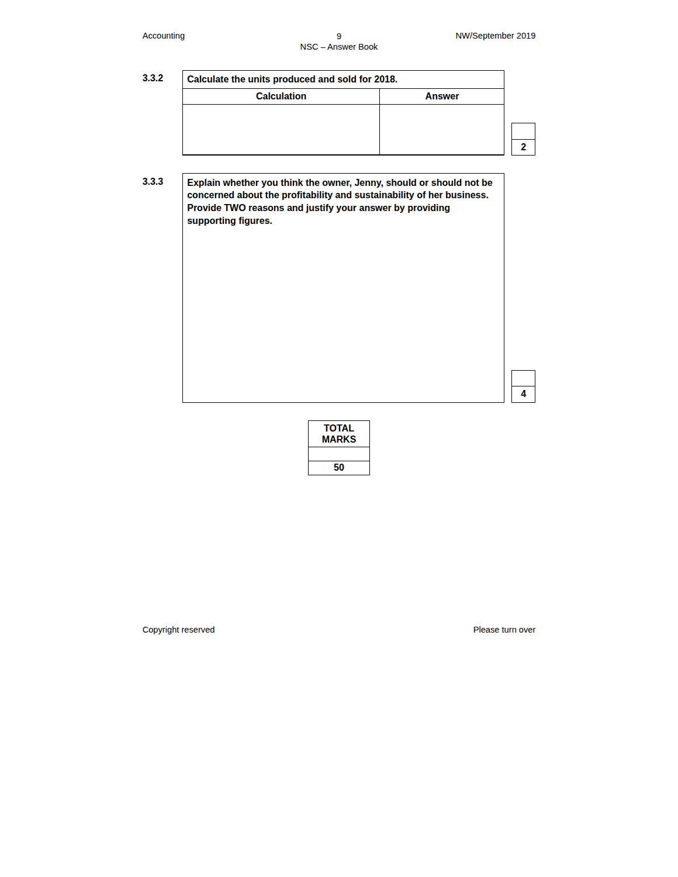Accounting
9
NSC – Answer Book
NW/September 2019
3.3.2
Calculate the units produced and sold for 2018.
| Calculation | Answer |
| --- | --- |
2
3.3.3
Explain whether you think the owner, Jenny, should or should not be concerned about the profitability and sustainability of her business. Provide TWO reasons and justify your answer by providing supporting figures.
4
TOTAL
MARKS
50
Copyright reserved
Please turn over